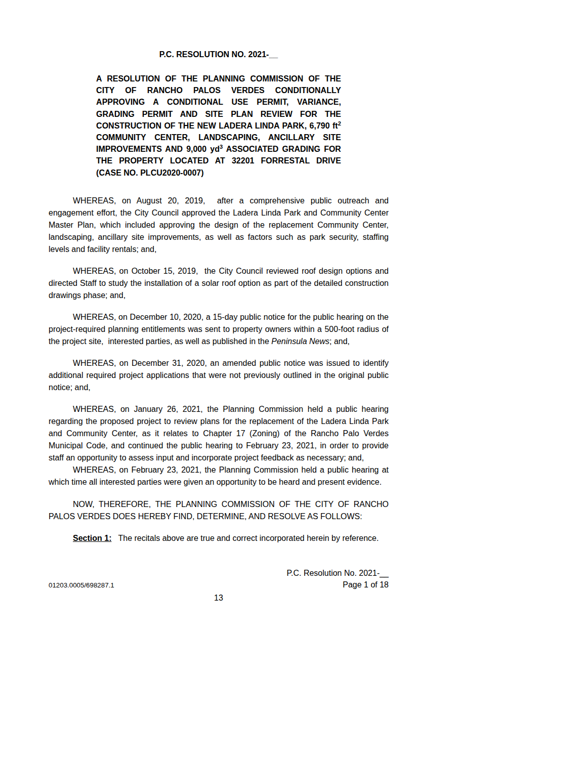P.C. RESOLUTION NO. 2021-__
A RESOLUTION OF THE PLANNING COMMISSION OF THE CITY OF RANCHO PALOS VERDES CONDITIONALLY APPROVING A CONDITIONAL USE PERMIT, VARIANCE, GRADING PERMIT AND SITE PLAN REVIEW FOR THE CONSTRUCTION OF THE NEW LADERA LINDA PARK, 6,790 ft2 COMMUNITY CENTER, LANDSCAPING, ANCILLARY SITE IMPROVEMENTS AND 9,000 yd3 ASSOCIATED GRADING FOR THE PROPERTY LOCATED AT 32201 FORRESTAL DRIVE (CASE NO. PLCU2020-0007)
WHEREAS, on August 20, 2019, after a comprehensive public outreach and engagement effort, the City Council approved the Ladera Linda Park and Community Center Master Plan, which included approving the design of the replacement Community Center, landscaping, ancillary site improvements, as well as factors such as park security, staffing levels and facility rentals; and,
WHEREAS, on October 15, 2019, the City Council reviewed roof design options and directed Staff to study the installation of a solar roof option as part of the detailed construction drawings phase; and,
WHEREAS, on December 10, 2020, a 15-day public notice for the public hearing on the project-required planning entitlements was sent to property owners within a 500-foot radius of the project site, interested parties, as well as published in the Peninsula News; and,
WHEREAS, on December 31, 2020, an amended public notice was issued to identify additional required project applications that were not previously outlined in the original public notice; and,
WHEREAS, on January 26, 2021, the Planning Commission held a public hearing regarding the proposed project to review plans for the replacement of the Ladera Linda Park and Community Center, as it relates to Chapter 17 (Zoning) of the Rancho Palo Verdes Municipal Code, and continued the public hearing to February 23, 2021, in order to provide staff an opportunity to assess input and incorporate project feedback as necessary; and,
WHEREAS, on February 23, 2021, the Planning Commission held a public hearing at which time all interested parties were given an opportunity to be heard and present evidence.
NOW, THEREFORE, THE PLANNING COMMISSION OF THE CITY OF RANCHO PALOS VERDES DOES HEREBY FIND, DETERMINE, AND RESOLVE AS FOLLOWS:
Section 1: The recitals above are true and correct incorporated herein by reference.
01203.0005/698287.1
P.C. Resolution No. 2021-__
Page 1 of 18
13